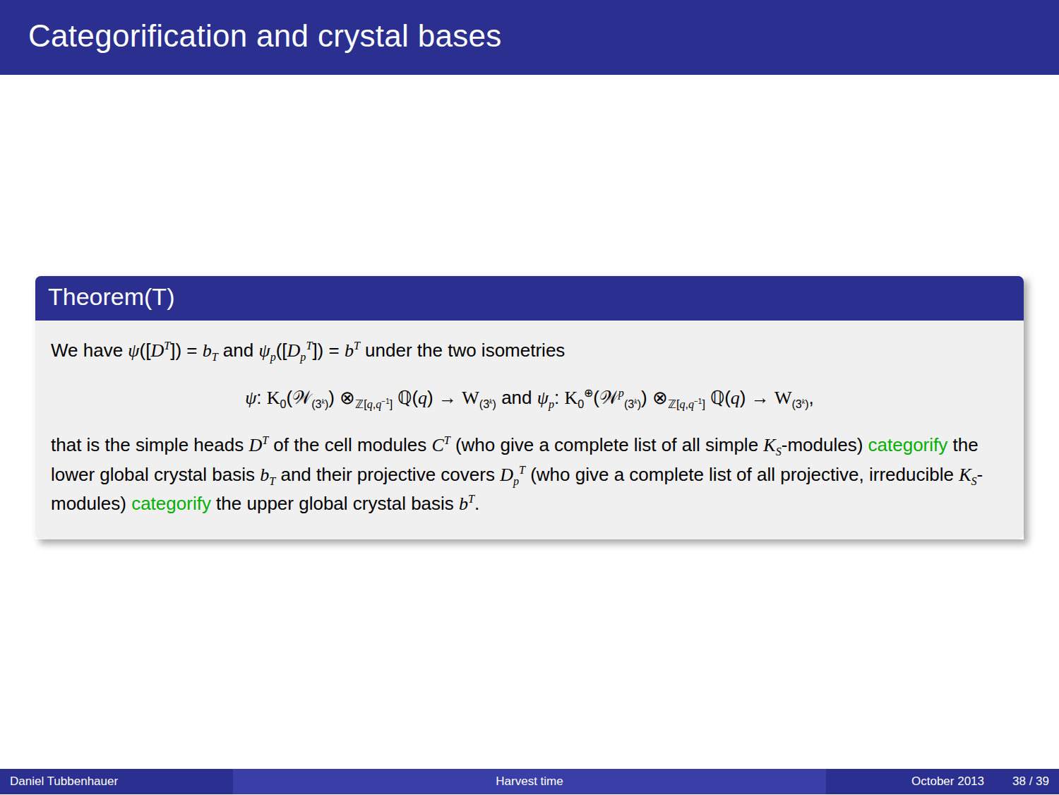Categorification and crystal bases
Theorem(T)
We have ψ([DT]) = bT and ψp([DpT]) = bT under the two isometries
ψ: K0(𝒲(3k)) ⊗ℤ[q,q−1] ℚ(q) → W(3k) and ψp: K0⊕(𝒲p(3k)) ⊗ℤ[q,q−1] ℚ(q) → W(3k),
that is the simple heads DT of the cell modules CT (who give a complete list of all simple KS-modules) categorify the lower global crystal basis bT and their projective covers DpT (who give a complete list of all projective, irreducible KS-modules) categorify the upper global crystal basis bT.
Daniel Tubbenhauer
Harvest time
October 201338 / 39